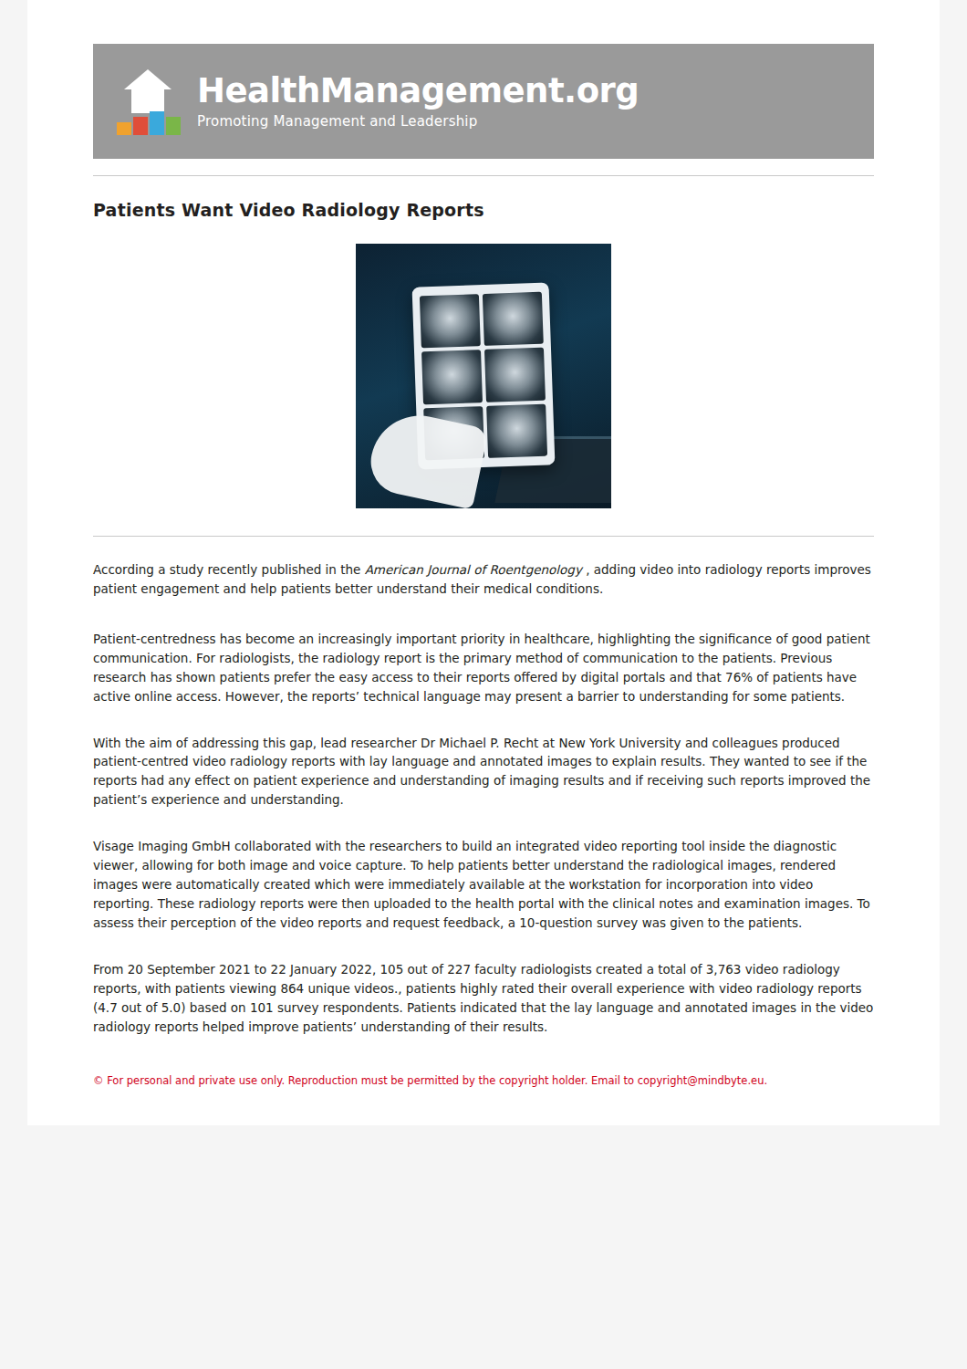HealthManagement.org
Promoting Management and Leadership
Patients Want Video Radiology Reports
According a study recently published in the American Journal of Roentgenology , adding video into radiology reports improves patient engagement and help patients better understand their medical conditions.
Patient-centredness has become an increasingly important priority in healthcare, highlighting the significance of good patient communication. For radiologists, the radiology report is the primary method of communication to the patients. Previous research has shown patients prefer the easy access to their reports offered by digital portals and that 76% of patients have active online access. However, the reports’ technical language may present a barrier to understanding for some patients.
With the aim of addressing this gap, lead researcher Dr Michael P. Recht at New York University and colleagues produced patient-centred video radiology reports with lay language and annotated images to explain results. They wanted to see if the reports had any effect on patient experience and understanding of imaging results and if receiving such reports improved the patient’s experience and understanding.
Visage Imaging GmbH collaborated with the researchers to build an integrated video reporting tool inside the diagnostic viewer, allowing for both image and voice capture. To help patients better understand the radiological images, rendered images were automatically created which were immediately available at the workstation for incorporation into video reporting. These radiology reports were then uploaded to the health portal with the clinical notes and examination images. To assess their perception of the video reports and request feedback, a 10-question survey was given to the patients.
From 20 September 2021 to 22 January 2022, 105 out of 227 faculty radiologists created a total of 3,763 video radiology reports, with patients viewing 864 unique videos., patients highly rated their overall experience with video radiology reports (4.7 out of 5.0) based on 101 survey respondents. Patients indicated that the lay language and annotated images in the video radiology reports helped improve patients’ understanding of their results.
© For personal and private use only. Reproduction must be permitted by the copyright holder. Email to copyright@mindbyte.eu.